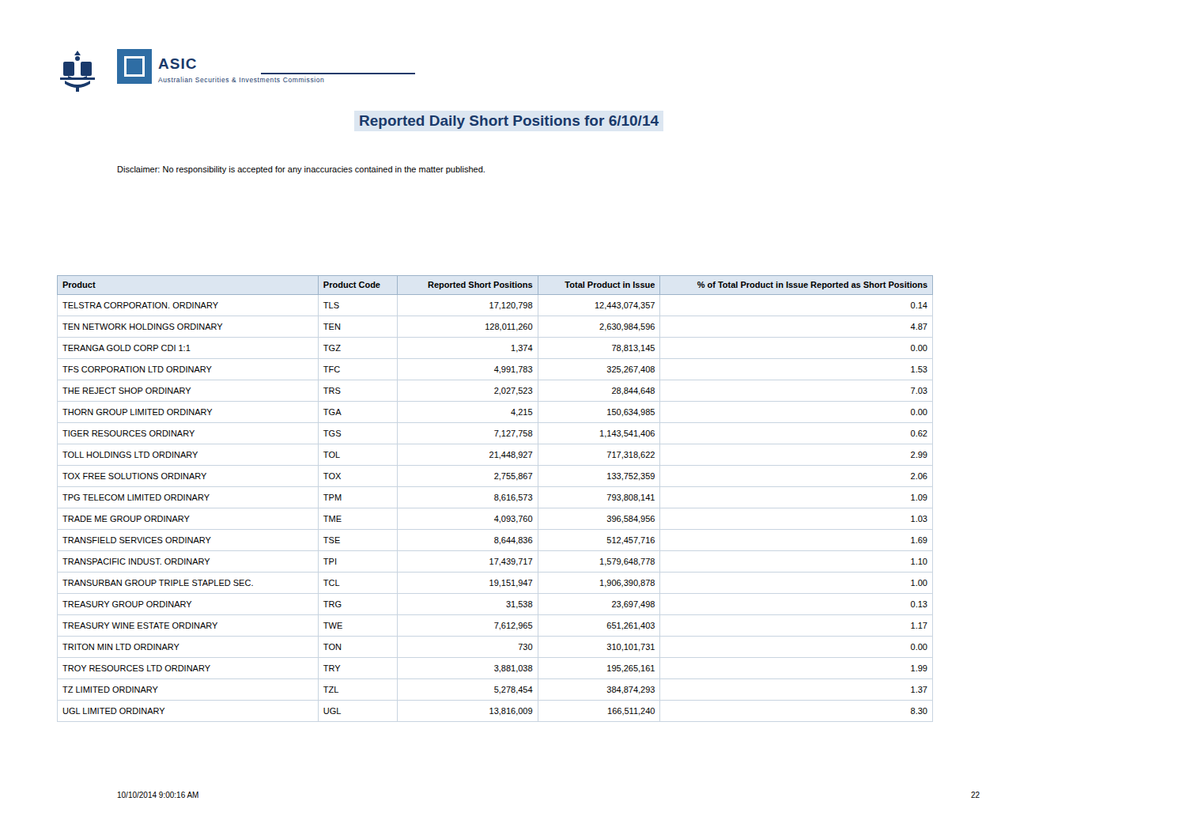ASIC
Australian Securities & Investments Commission
Reported Daily Short Positions for 6/10/14
Disclaimer: No responsibility is accepted for any inaccuracies contained in the matter published.
| Product | Product Code | Reported Short Positions | Total Product in Issue | % of Total Product in Issue Reported as Short Positions |
| --- | --- | --- | --- | --- |
| TELSTRA CORPORATION. ORDINARY | TLS | 17,120,798 | 12,443,074,357 | 0.14 |
| TEN NETWORK HOLDINGS ORDINARY | TEN | 128,011,260 | 2,630,984,596 | 4.87 |
| TERANGA GOLD CORP CDI 1:1 | TGZ | 1,374 | 78,813,145 | 0.00 |
| TFS CORPORATION LTD ORDINARY | TFC | 4,991,783 | 325,267,408 | 1.53 |
| THE REJECT SHOP ORDINARY | TRS | 2,027,523 | 28,844,648 | 7.03 |
| THORN GROUP LIMITED ORDINARY | TGA | 4,215 | 150,634,985 | 0.00 |
| TIGER RESOURCES ORDINARY | TGS | 7,127,758 | 1,143,541,406 | 0.62 |
| TOLL HOLDINGS LTD ORDINARY | TOL | 21,448,927 | 717,318,622 | 2.99 |
| TOX FREE SOLUTIONS ORDINARY | TOX | 2,755,867 | 133,752,359 | 2.06 |
| TPG TELECOM LIMITED ORDINARY | TPM | 8,616,573 | 793,808,141 | 1.09 |
| TRADE ME GROUP ORDINARY | TME | 4,093,760 | 396,584,956 | 1.03 |
| TRANSFIELD SERVICES ORDINARY | TSE | 8,644,836 | 512,457,716 | 1.69 |
| TRANSPACIFIC INDUST. ORDINARY | TPI | 17,439,717 | 1,579,648,778 | 1.10 |
| TRANSURBAN GROUP TRIPLE STAPLED SEC. | TCL | 19,151,947 | 1,906,390,878 | 1.00 |
| TREASURY GROUP ORDINARY | TRG | 31,538 | 23,697,498 | 0.13 |
| TREASURY WINE ESTATE ORDINARY | TWE | 7,612,965 | 651,261,403 | 1.17 |
| TRITON MIN LTD ORDINARY | TON | 730 | 310,101,731 | 0.00 |
| TROY RESOURCES LTD ORDINARY | TRY | 3,881,038 | 195,265,161 | 1.99 |
| TZ LIMITED ORDINARY | TZL | 5,278,454 | 384,874,293 | 1.37 |
| UGL LIMITED ORDINARY | UGL | 13,816,009 | 166,511,240 | 8.30 |
10/10/2014 9:00:16 AM
22